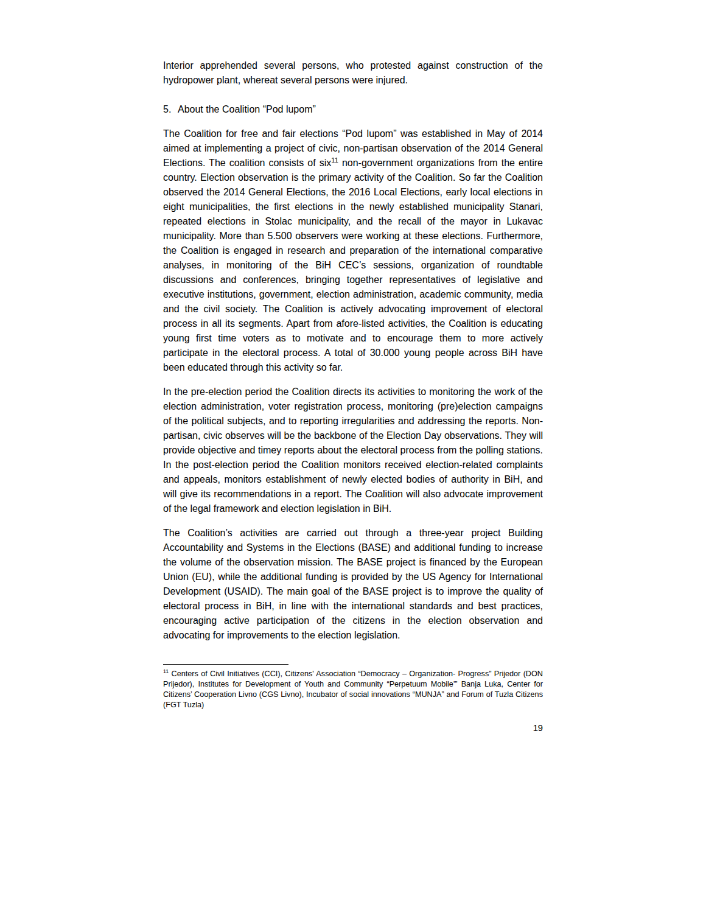Interior apprehended several persons, who protested against construction of the hydropower plant, whereat several persons were injured.
5. About the Coalition “Pod lupom”
The Coalition for free and fair elections “Pod lupom” was established in May of 2014 aimed at implementing a project of civic, non-partisan observation of the 2014 General Elections. The coalition consists of six11 non-government organizations from the entire country. Election observation is the primary activity of the Coalition. So far the Coalition observed the 2014 General Elections, the 2016 Local Elections, early local elections in eight municipalities, the first elections in the newly established municipality Stanari, repeated elections in Stolac municipality, and the recall of the mayor in Lukavac municipality. More than 5.500 observers were working at these elections. Furthermore, the Coalition is engaged in research and preparation of the international comparative analyses, in monitoring of the BiH CEC’s sessions, organization of roundtable discussions and conferences, bringing together representatives of legislative and executive institutions, government, election administration, academic community, media and the civil society. The Coalition is actively advocating improvement of electoral process in all its segments. Apart from afore-listed activities, the Coalition is educating young first time voters as to motivate and to encourage them to more actively participate in the electoral process. A total of 30.000 young people across BiH have been educated through this activity so far.
In the pre-election period the Coalition directs its activities to monitoring the work of the election administration, voter registration process, monitoring (pre)election campaigns of the political subjects, and to reporting irregularities and addressing the reports. Non-partisan, civic observes will be the backbone of the Election Day observations. They will provide objective and timey reports about the electoral process from the polling stations. In the post-election period the Coalition monitors received election-related complaints and appeals, monitors establishment of newly elected bodies of authority in BiH, and will give its recommendations in a report. The Coalition will also advocate improvement of the legal framework and election legislation in BiH.
The Coalition’s activities are carried out through a three-year project Building Accountability and Systems in the Elections (BASE) and additional funding to increase the volume of the observation mission. The BASE project is financed by the European Union (EU), while the additional funding is provided by the US Agency for International Development (USAID). The main goal of the BASE project is to improve the quality of electoral process in BiH, in line with the international standards and best practices, encouraging active participation of the citizens in the election observation and advocating for improvements to the election legislation.
11 Centers of Civil Initiatives (CCI), Citizens' Association “Democracy – Organization- Progress” Prijedor (DON Prijedor), Institutes for Development of Youth and Community “Perpetuum Mobile'” Banja Luka, Center for Citizens’ Cooperation Livno (CGS Livno), Incubator of social innovations “MUNJA” and Forum of Tuzla Citizens (FGT Tuzla)
19